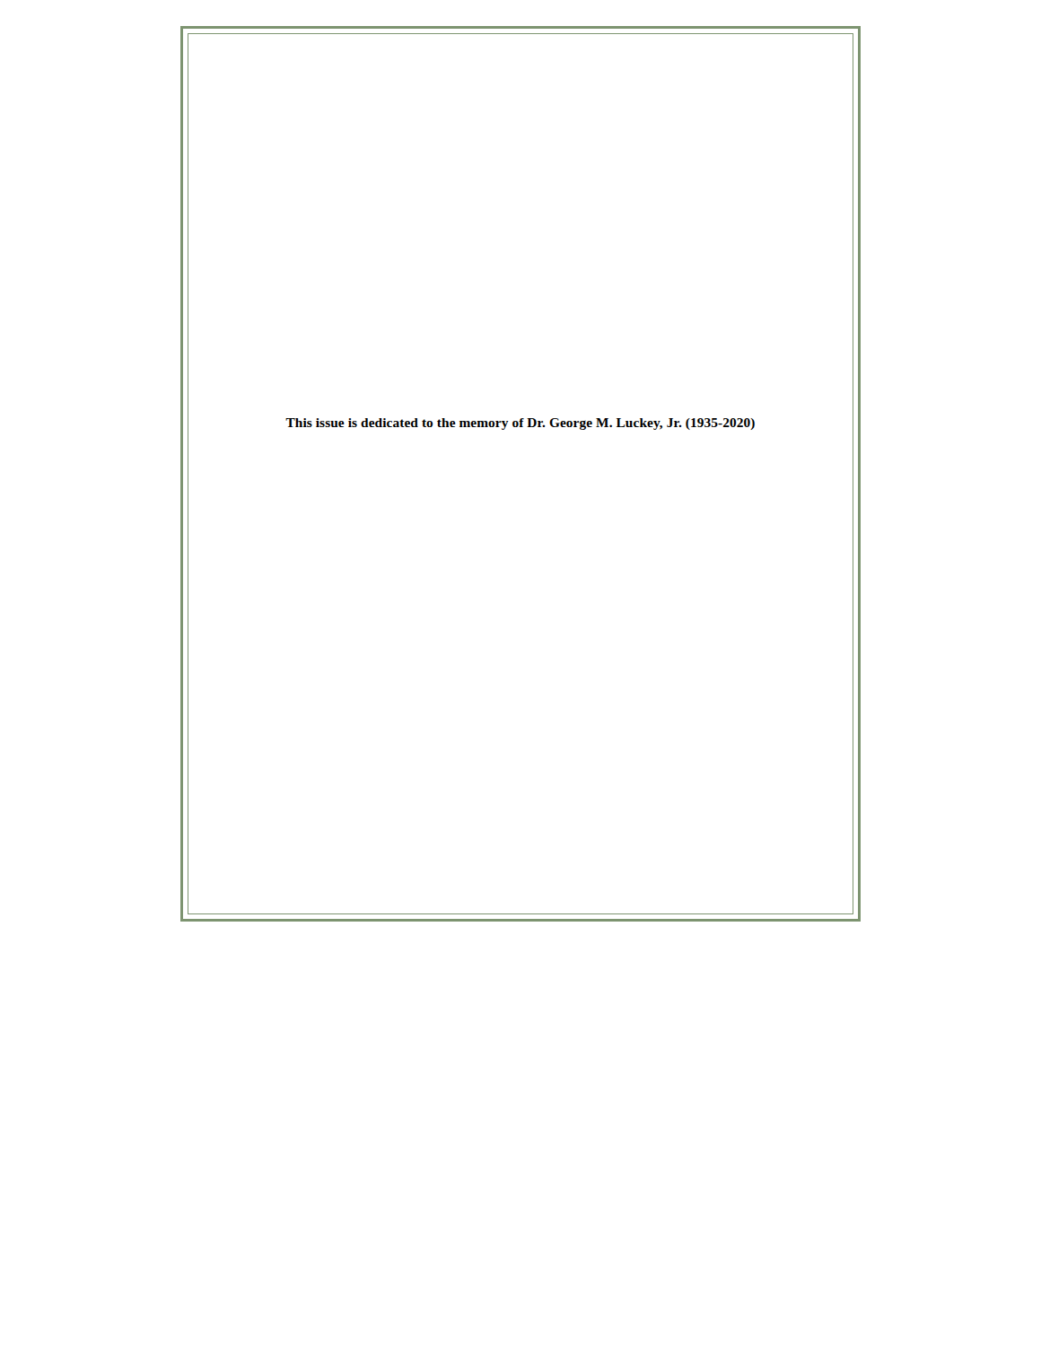This issue is dedicated to the memory of Dr. George M. Luckey, Jr. (1935-2020)